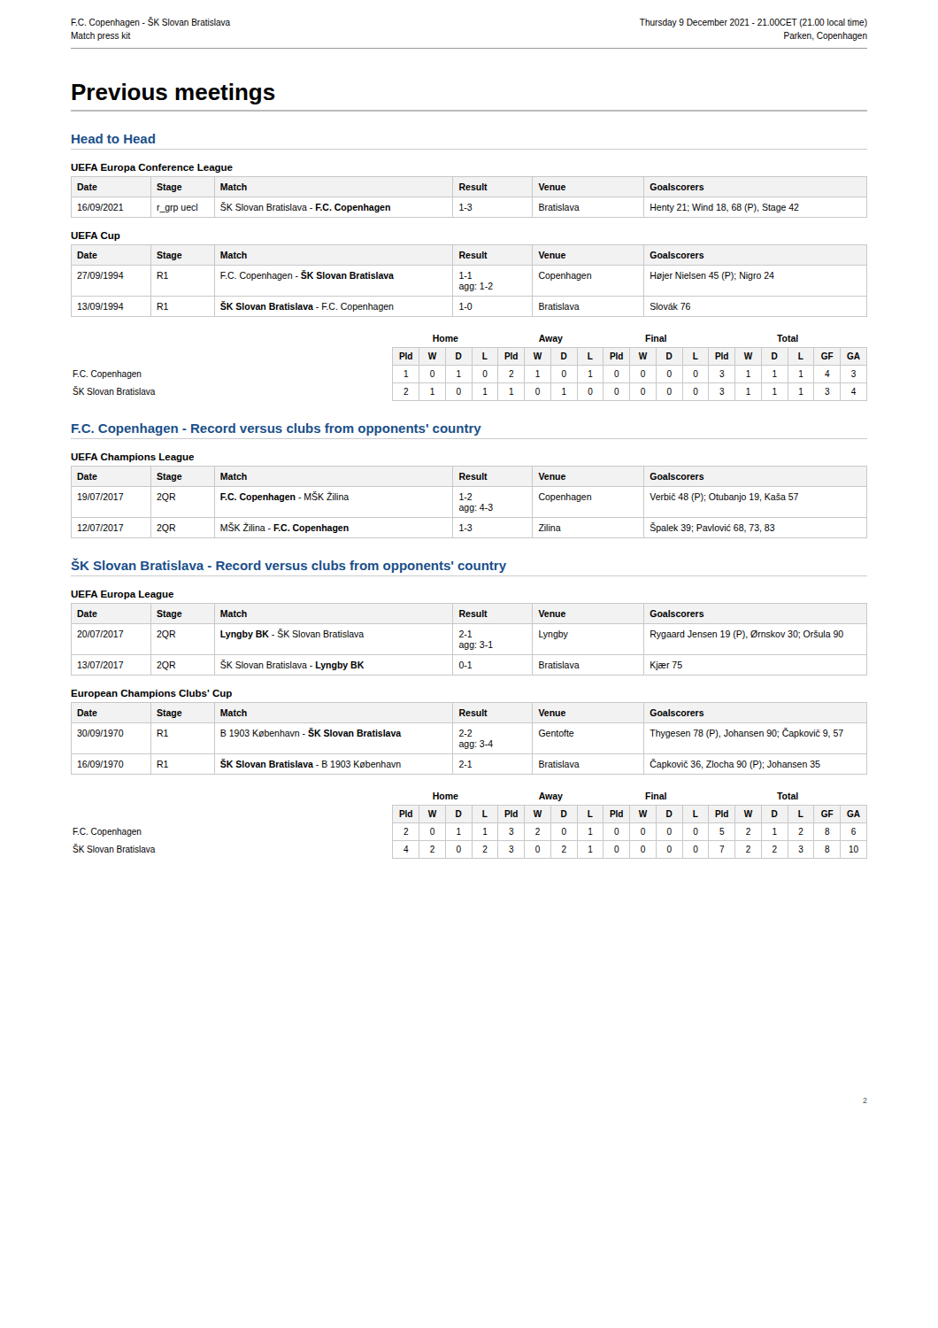F.C. Copenhagen - ŠK Slovan Bratislava
Match press kit
Thursday 9 December 2021 - 21.00CET (21.00 local time)
Parken, Copenhagen
Previous meetings
Head to Head
UEFA Europa Conference League
| Date | Stage | Match | Result | Venue | Goalscorers |
| --- | --- | --- | --- | --- | --- |
| 16/09/2021 | r_grp uecl | ŠK Slovan Bratislava - F.C. Copenhagen | 1-3 | Bratislava | Henty 21; Wind 18, 68 (P), Stage 42 |
UEFA Cup
| Date | Stage | Match | Result | Venue | Goalscorers |
| --- | --- | --- | --- | --- | --- |
| 27/09/1994 | R1 | F.C. Copenhagen - ŠK Slovan Bratislava | 1-1 agg: 1-2 | Copenhagen | Højer Nielsen 45 (P); Nigro 24 |
| 13/09/1994 | R1 | ŠK Slovan Bratislava - F.C. Copenhagen | 1-0 | Bratislava | Slovák 76 |
| | Home | Away | Final | Total |
| --- | --- | --- | --- | --- |
| | Pld | W | D | L | Pld | W | D | L | Pld | W | D | L | Pld | W | D | L | GF | GA |
| F.C. Copenhagen | 1 | 0 | 1 | 0 | 2 | 1 | 0 | 1 | 0 | 0 | 0 | 0 | 3 | 1 | 1 | 1 | 4 | 3 |
| ŠK Slovan Bratislava | 2 | 1 | 0 | 1 | 1 | 0 | 1 | 0 | 0 | 0 | 0 | 0 | 3 | 1 | 1 | 1 | 3 | 4 |
F.C. Copenhagen - Record versus clubs from opponents' country
UEFA Champions League
| Date | Stage | Match | Result | Venue | Goalscorers |
| --- | --- | --- | --- | --- | --- |
| 19/07/2017 | 2QR | F.C. Copenhagen - MŠK Žilina | 1-2 agg: 4-3 | Copenhagen | Verbič 48 (P); Otubanjo 19, Kaša 57 |
| 12/07/2017 | 2QR | MŠK Žilina - F.C. Copenhagen | 1-3 | Zilina | Špalek 39; Pavlović 68, 73, 83 |
ŠK Slovan Bratislava - Record versus clubs from opponents' country
UEFA Europa League
| Date | Stage | Match | Result | Venue | Goalscorers |
| --- | --- | --- | --- | --- | --- |
| 20/07/2017 | 2QR | Lyngby BK - ŠK Slovan Bratislava | 2-1 agg: 3-1 | Lyngby | Rygaard Jensen 19 (P), Ørnskov 30; Oršula 90 |
| 13/07/2017 | 2QR | ŠK Slovan Bratislava - Lyngby BK | 0-1 | Bratislava | Kjær 75 |
European Champions Clubs' Cup
| Date | Stage | Match | Result | Venue | Goalscorers |
| --- | --- | --- | --- | --- | --- |
| 30/09/1970 | R1 | B 1903 København - ŠK Slovan Bratislava | 2-2 agg: 3-4 | Gentofte | Thygesen 78 (P), Johansen 90; Čapkovič 9, 57 |
| 16/09/1970 | R1 | ŠK Slovan Bratislava - B 1903 København | 2-1 | Bratislava | Čapkovič 36, Zlocha 90 (P); Johansen 35 |
| | Home | Away | Final | Total |
| --- | --- | --- | --- | --- |
| | Pld | W | D | L | Pld | W | D | L | Pld | W | D | L | Pld | W | D | L | GF | GA |
| F.C. Copenhagen | 2 | 0 | 1 | 1 | 3 | 2 | 0 | 1 | 0 | 0 | 0 | 0 | 5 | 2 | 1 | 2 | 8 | 6 |
| ŠK Slovan Bratislava | 4 | 2 | 0 | 2 | 3 | 0 | 2 | 1 | 0 | 0 | 0 | 0 | 7 | 2 | 2 | 3 | 8 | 10 |
2